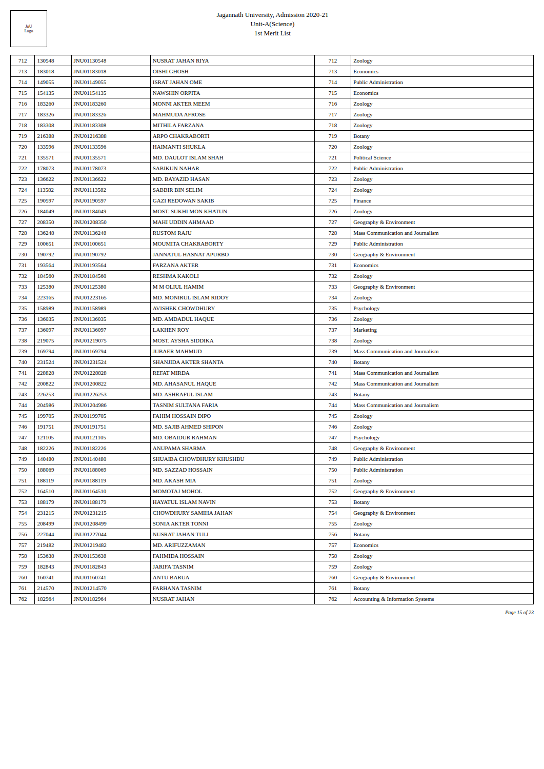JnU
Logo
Jagannath University, Admission 2020-21
Unit-A(Science)
1st Merit List
| 712 | 130548 | JNU01130548 | NUSRAT JAHAN RIYA | 712 | Zoology |
| 713 | 183018 | JNU01183018 | OISHI GHOSH | 713 | Economics |
| 714 | 149055 | JNU01149055 | ISRAT JAHAN OME | 714 | Public Administration |
| 715 | 154135 | JNU01154135 | NAWSHIN ORPITA | 715 | Economics |
| 716 | 183260 | JNU01183260 | MONNI AKTER MEEM | 716 | Zoology |
| 717 | 183326 | JNU01183326 | MAHMUDA AFROSE | 717 | Zoology |
| 718 | 183308 | JNU01183308 | MITHILA FARZANA | 718 | Zoology |
| 719 | 216388 | JNU01216388 | ARPO CHAKRABORTI | 719 | Botany |
| 720 | 133596 | JNU01133596 | HAIMANTI SHUKLA | 720 | Zoology |
| 721 | 135571 | JNU01135571 | MD. DAULOT ISLAM SHAH | 721 | Political Science |
| 722 | 178073 | JNU01178073 | SABIKUN NAHAR | 722 | Public Administration |
| 723 | 136622 | JNU01136622 | MD. BAYAZID HASAN | 723 | Zoology |
| 724 | 113582 | JNU01113582 | SABBIR BIN SELIM | 724 | Zoology |
| 725 | 190597 | JNU01190597 | GAZI REDOWAN SAKIB | 725 | Finance |
| 726 | 184049 | JNU01184049 | MOST. SUKHI MON KHATUN | 726 | Zoology |
| 727 | 208350 | JNU01208350 | MAHI UDDIN AHMAAD | 727 | Geography & Environment |
| 728 | 136248 | JNU01136248 | RUSTOM RAJU | 728 | Mass Communication and Journalism |
| 729 | 100651 | JNU01100651 | MOUMITA CHAKRABORTY | 729 | Public Administration |
| 730 | 190792 | JNU01190792 | JANNATUL HASNAT APURBO | 730 | Geography & Environment |
| 731 | 193564 | JNU01193564 | FARZANA AKTER | 731 | Economics |
| 732 | 184560 | JNU01184560 | RESHMA KAKOLI | 732 | Zoology |
| 733 | 125380 | JNU01125380 | M M OLIUL HAMIM | 733 | Geography & Environment |
| 734 | 223165 | JNU01223165 | MD. MONIRUL ISLAM RIDOY | 734 | Zoology |
| 735 | 158989 | JNU01158989 | AVISHEK CHOWDHURY | 735 | Psychology |
| 736 | 136035 | JNU01136035 | MD. AMDADUL HAQUE | 736 | Zoology |
| 737 | 136097 | JNU01136097 | LAKHEN ROY | 737 | Marketing |
| 738 | 219075 | JNU01219075 | MOST. AYSHA SIDDIKA | 738 | Zoology |
| 739 | 169794 | JNU01169794 | JUBAER MAHMUD | 739 | Mass Communication and Journalism |
| 740 | 231524 | JNU01231524 | SHANJIDA AKTER SHANTA | 740 | Botany |
| 741 | 228828 | JNU01228828 | REFAT MIRDA | 741 | Mass Communication and Journalism |
| 742 | 200822 | JNU01200822 | MD. AHASANUL HAQUE | 742 | Mass Communication and Journalism |
| 743 | 226253 | JNU01226253 | MD. ASHRAFUL ISLAM | 743 | Botany |
| 744 | 204986 | JNU01204986 | TASNIM SULTANA FARIA | 744 | Mass Communication and Journalism |
| 745 | 199705 | JNU01199705 | FAHIM HOSSAIN DIPO | 745 | Zoology |
| 746 | 191751 | JNU01191751 | MD. SAJIB AHMED SHIPON | 746 | Zoology |
| 747 | 121105 | JNU01121105 | MD. OBAIDUR RAHMAN | 747 | Psychology |
| 748 | 182226 | JNU01182226 | ANUPAMA SHARMA | 748 | Geography & Environment |
| 749 | 140480 | JNU01140480 | SHUAIBA CHOWDHURY KHUSHBU | 749 | Public Administration |
| 750 | 188069 | JNU01188069 | MD. SAZZAD HOSSAIN | 750 | Public Administration |
| 751 | 188119 | JNU01188119 | MD. AKASH MIA | 751 | Zoology |
| 752 | 164510 | JNU01164510 | MOMOTAJ MOHOL | 752 | Geography & Environment |
| 753 | 188179 | JNU01188179 | HAYATUL ISLAM NAVIN | 753 | Botany |
| 754 | 231215 | JNU01231215 | CHOWDHURY SAMIHA JAHAN | 754 | Geography & Environment |
| 755 | 208499 | JNU01208499 | SONIA AKTER TONNI | 755 | Zoology |
| 756 | 227044 | JNU01227044 | NUSRAT JAHAN TULI | 756 | Botany |
| 757 | 219482 | JNU01219482 | MD. ARIFUZZAMAN | 757 | Economics |
| 758 | 153638 | JNU01153638 | FAHMIDA HOSSAIN | 758 | Zoology |
| 759 | 182843 | JNU01182843 | JARIFA TASNIM | 759 | Zoology |
| 760 | 160741 | JNU01160741 | ANTU BARUA | 760 | Geography & Environment |
| 761 | 214570 | JNU01214570 | FARHANA TASNIM | 761 | Botany |
| 762 | 182964 | JNU01182964 | NUSRAT JAHAN | 762 | Accounting & Information Systems |
Page 15 of 23